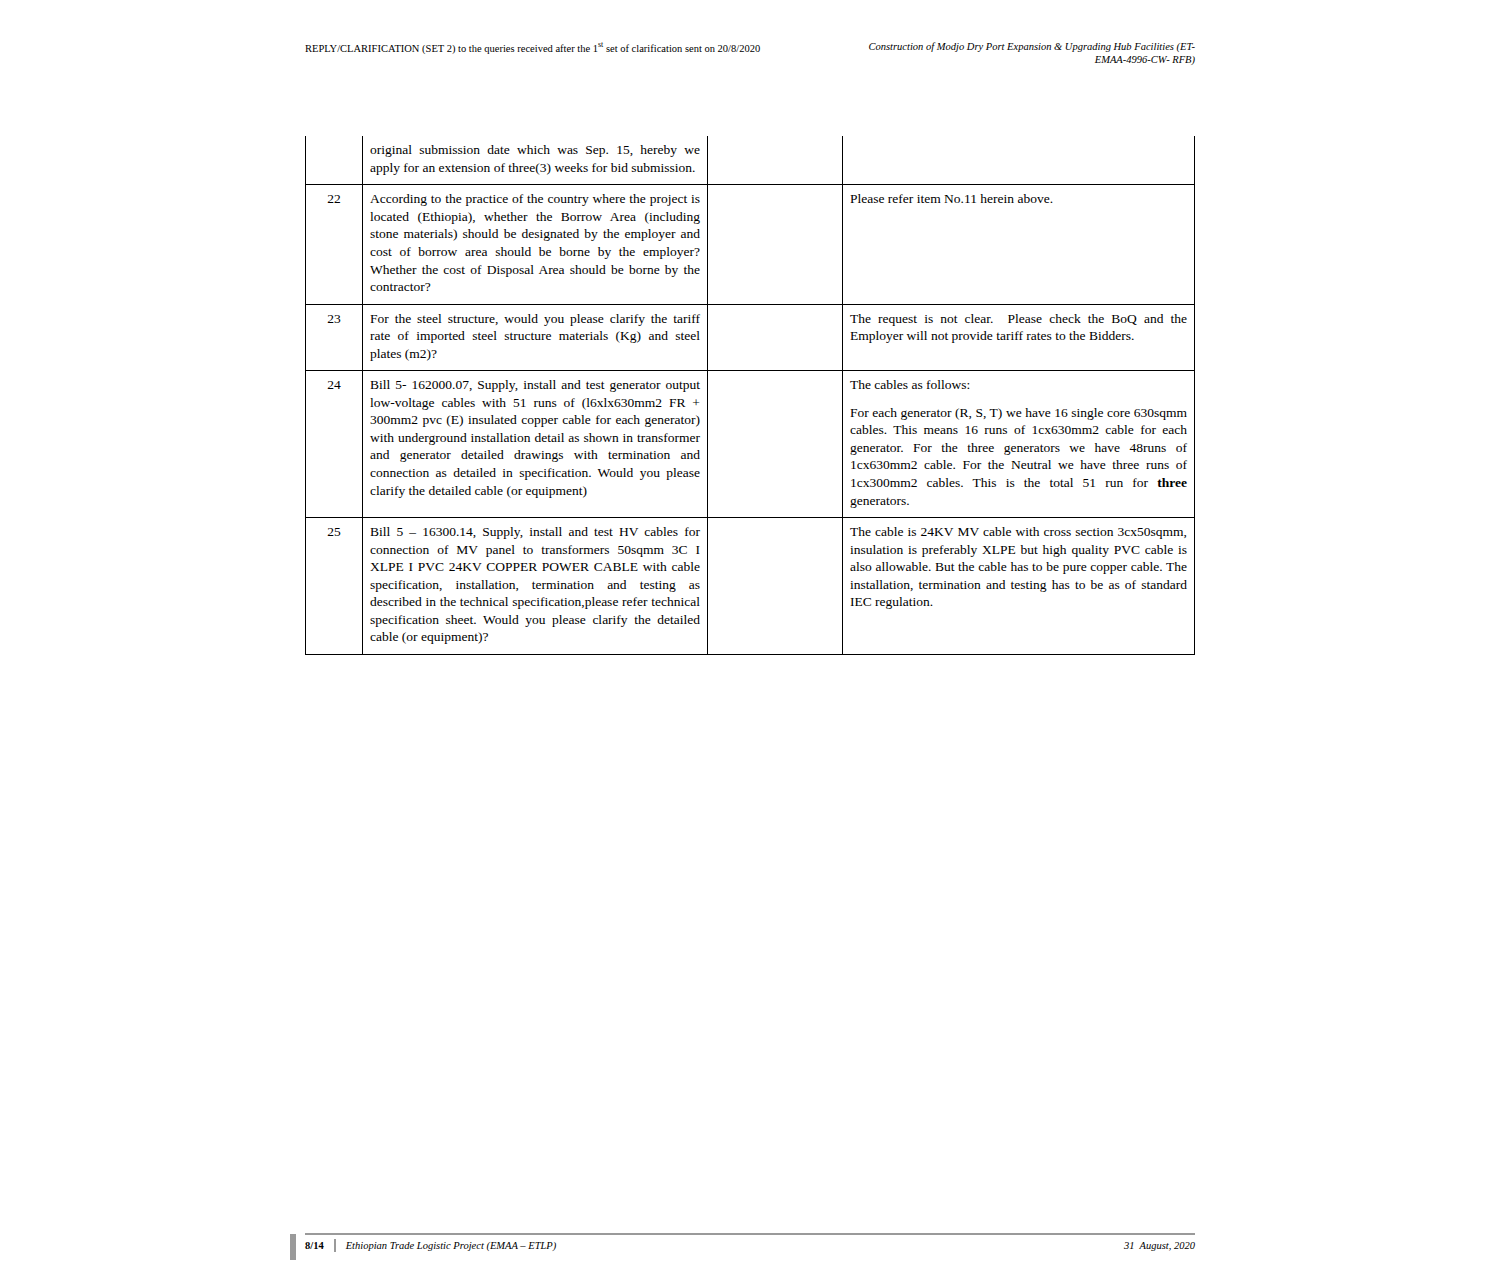REPLY/CLARIFICATION (SET 2) to the queries received after the 1st set of clarification sent on 20/8/2020
Construction of Modjo Dry Port Expansion & Upgrading Hub Facilities (ET-EMAA-4996-CW- RFB)
| | original submission date which was Sep. 15, hereby we apply for an extension of three(3) weeks for bid submission. | | |
| 22 | According to the practice of the country where the project is located (Ethiopia), whether the Borrow Area (including stone materials) should be designated by the employer and cost of borrow area should be borne by the employer? Whether the cost of Disposal Area should be borne by the contractor? | | Please refer item No.11 herein above. |
| 23 | For the steel structure, would you please clarify the tariff rate of imported steel structure materials (Kg) and steel plates (m2)? | | The request is not clear. Please check the BoQ and the Employer will not provide tariff rates to the Bidders. |
| 24 | Bill 5- 162000.07, Supply, install and test generator output low-voltage cables with 51 runs of (l6xlx630mm2 FR + 300mm2 pvc (E) insulated copper cable for each generator) with underground installation detail as shown in transformer and generator detailed drawings with termination and connection as detailed in specification. Would you please clarify the detailed cable (or equipment) | | The cables as follows: For each generator (R, S, T) we have 16 single core 630sqmm cables. This means 16 runs of 1cx630mm2 cable for each generator. For the three generators we have 48runs of 1cx630mm2 cable. For the Neutral we have three runs of 1cx300mm2 cables. This is the total 51 run for three generators. |
| 25 | Bill 5 – 16300.14, Supply, install and test HV cables for connection of MV panel to transformers 50sqmm 3C I XLPE I PVC 24KV COPPER POWER CABLE with cable specification, installation, termination and testing as described in the technical specification,please refer technical specification sheet. Would you please clarify the detailed cable (or equipment)? | | The cable is 24KV MV cable with cross section 3cx50sqmm, insulation is preferably XLPE but high quality PVC cable is also allowable. But the cable has to be pure copper cable. The installation, termination and testing has to be as of standard IEC regulation. |
8/14 Ethiopian Trade Logistic Project (EMAA – ETLP)
31 August, 2020